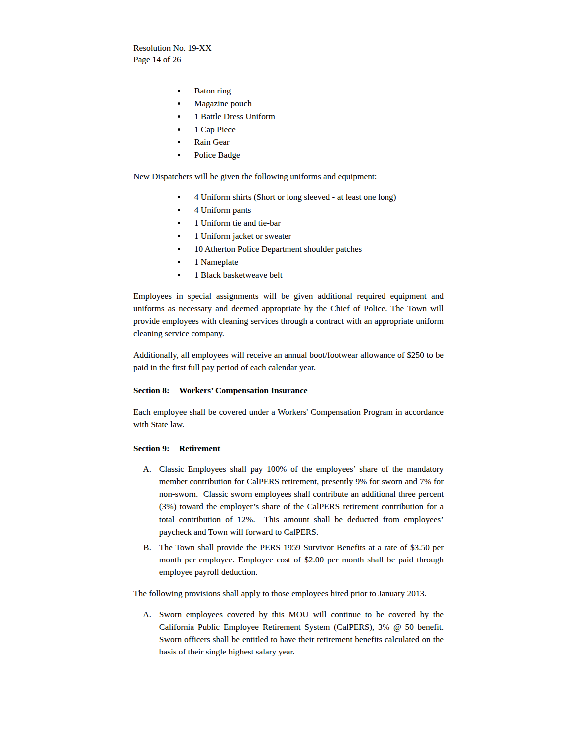Resolution No. 19-XX
Page 14 of 26
Baton ring
Magazine pouch
1 Battle Dress Uniform
1 Cap Piece
Rain Gear
Police Badge
New Dispatchers will be given the following uniforms and equipment:
4 Uniform shirts (Short or long sleeved - at least one long)
4 Uniform pants
1 Uniform tie and tie-bar
1 Uniform jacket or sweater
10 Atherton Police Department shoulder patches
1 Nameplate
1 Black basketweave belt
Employees in special assignments will be given additional required equipment and uniforms as necessary and deemed appropriate by the Chief of Police. The Town will provide employees with cleaning services through a contract with an appropriate uniform cleaning service company.
Additionally, all employees will receive an annual boot/footwear allowance of $250 to be paid in the first full pay period of each calendar year.
Section 8: Workers’ Compensation Insurance
Each employee shall be covered under a Workers' Compensation Program in accordance with State law.
Section 9: Retirement
Classic Employees shall pay 100% of the employees’ share of the mandatory member contribution for CalPERS retirement, presently 9% for sworn and 7% for non-sworn. Classic sworn employees shall contribute an additional three percent (3%) toward the employer’s share of the CalPERS retirement contribution for a total contribution of 12%. This amount shall be deducted from employees’ paycheck and Town will forward to CalPERS.
The Town shall provide the PERS 1959 Survivor Benefits at a rate of $3.50 per month per employee. Employee cost of $2.00 per month shall be paid through employee payroll deduction.
The following provisions shall apply to those employees hired prior to January 2013.
Sworn employees covered by this MOU will continue to be covered by the California Public Employee Retirement System (CalPERS), 3% @ 50 benefit. Sworn officers shall be entitled to have their retirement benefits calculated on the basis of their single highest salary year.